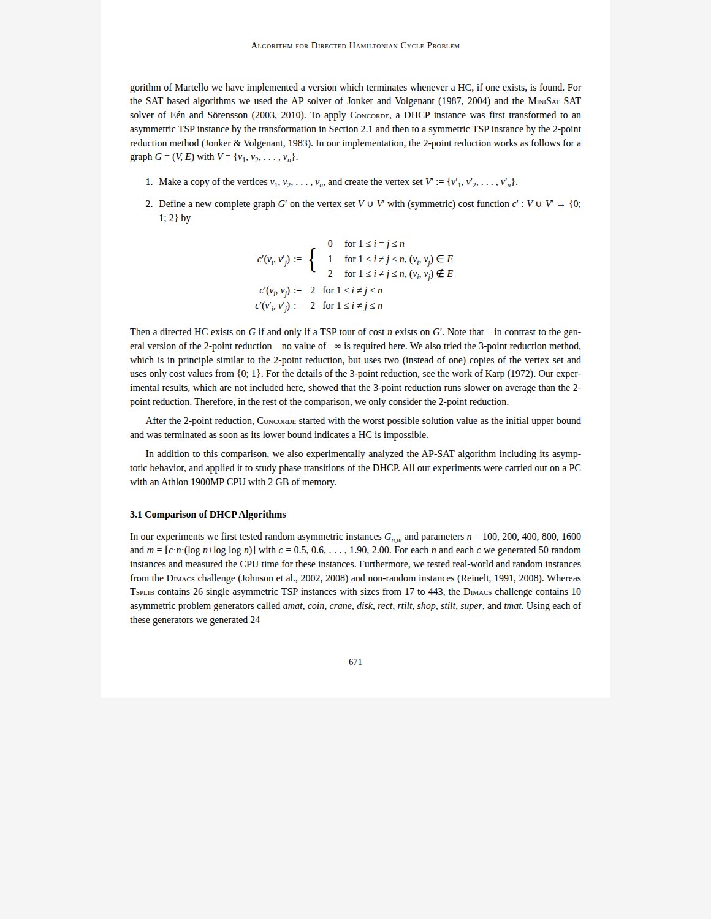Algorithm for Directed Hamiltonian Cycle Problem
gorithm of Martello we have implemented a version which terminates whenever a HC, if one exists, is found. For the SAT based algorithms we used the AP solver of Jonker and Volgenant (1987, 2004) and the MiniSat SAT solver of Eén and Sörensson (2003, 2010). To apply Concorde, a DHCP instance was first transformed to an asymmetric TSP instance by the transformation in Section 2.1 and then to a symmetric TSP instance by the 2-point reduction method (Jonker & Volgenant, 1983). In our implementation, the 2-point reduction works as follows for a graph G = (V, E) with V = {v1, v2, . . . , vn}.
Make a copy of the vertices v1, v2, . . . , vn, and create the vertex set V′ := {v′1, v′2, . . . , v′n}.
Define a new complete graph G′ on the vertex set V ∪ V′ with (symmetric) cost function c′ : V ∪ V′ → {0; 1; 2} by
| c ′( v i , v ′ j ) | := | { / 0 / for 1 ≤ i = j ≤ n / / 1 / for 1 ≤ i ≠ j ≤ n , ( v i , v j ) ∈ E / / 2 / for 1 ≤ i ≠ j ≤ n , ( v i , v j ) ∉ E / |
| c ′( v i , v j ) | := | 2 for 1 ≤ i ≠ j ≤ n |
| c ′( v ′ i , v ′ j ) | := | 2 for 1 ≤ i ≠ j ≤ n |
Then a directed HC exists on G if and only if a TSP tour of cost n exists on G′. Note that – in contrast to the general version of the 2-point reduction – no value of −∞ is required here. We also tried the 3-point reduction method, which is in principle similar to the 2-point reduction, but uses two (instead of one) copies of the vertex set and uses only cost values from {0; 1}. For the details of the 3-point reduction, see the work of Karp (1972). Our experimental results, which are not included here, showed that the 3-point reduction runs slower on average than the 2-point reduction. Therefore, in the rest of the comparison, we only consider the 2-point reduction.
After the 2-point reduction, Concorde started with the worst possible solution value as the initial upper bound and was terminated as soon as its lower bound indicates a HC is impossible.
In addition to this comparison, we also experimentally analyzed the AP-SAT algorithm including its asymptotic behavior, and applied it to study phase transitions of the DHCP. All our experiments were carried out on a PC with an Athlon 1900MP CPU with 2 GB of memory.
3.1 Comparison of DHCP Algorithms
In our experiments we first tested random asymmetric instances Gn,m and parameters n = 100, 200, 400, 800, 1600 and m = ⌈c·n·(log n+log log n)⌋ with c = 0.5, 0.6, . . . , 1.90, 2.00. For each n and each c we generated 50 random instances and measured the CPU time for these instances. Furthermore, we tested real-world and random instances from the Dimacs challenge (Johnson et al., 2002, 2008) and non-random instances (Reinelt, 1991, 2008). Whereas Tsplib contains 26 single asymmetric TSP instances with sizes from 17 to 443, the Dimacs challenge contains 10 asymmetric problem generators called amat, coin, crane, disk, rect, rtilt, shop, stilt, super, and tmat. Using each of these generators we generated 24
671